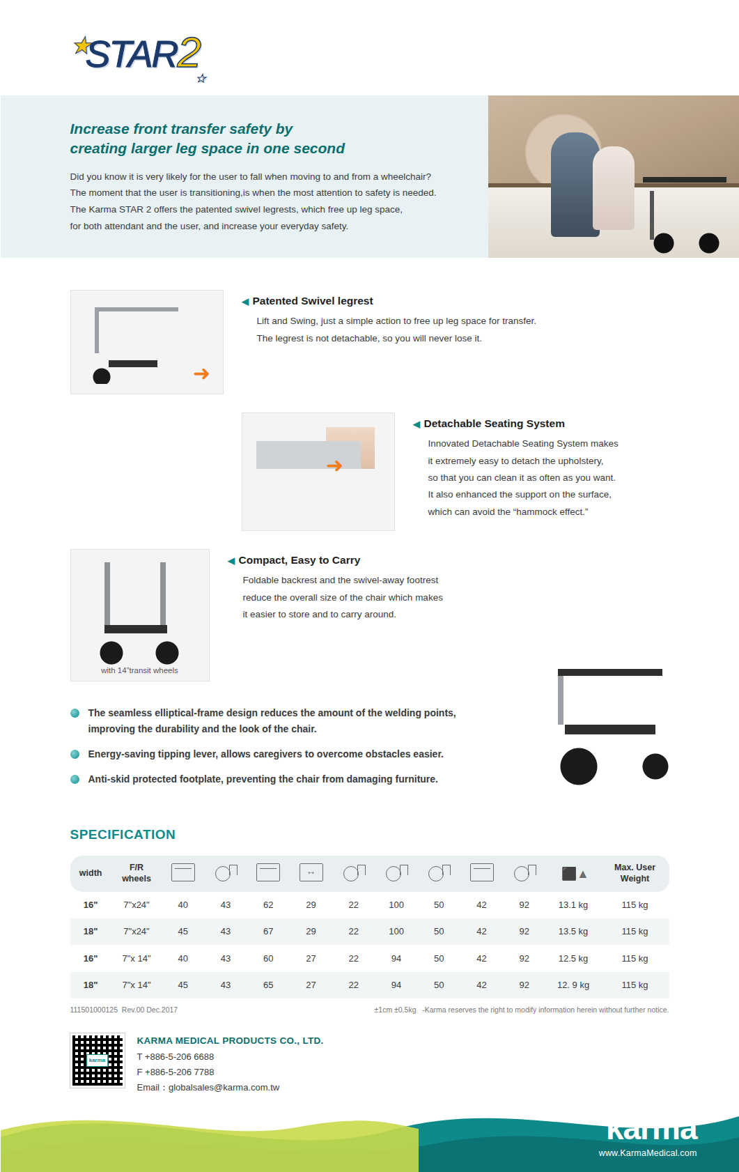★STAR2★
Increase front transfer safety by
creating larger leg space in one second
Did you know it is very likely for the user to fall when moving to and from a wheelchair?
The moment that the user is transitioning,is when the most attention to safety is needed.
The Karma STAR 2 offers the patented swivel legrests, which free up leg space,
for both attendant and the user, and increase your everyday safety.
➜
◀Patented Swivel legrest
Lift and Swing, just a simple action to free up leg space for transfer.
The legrest is not detachable, so you will never lose it.
➜
◀Detachable Seating System
Innovated Detachable Seating System makes
it extremely easy to detach the upholstery,
so that you can clean it as often as you want.
It also enhanced the support on the surface,
which can avoid the “hammock effect.”
with 14”transit wheels
◀Compact, Easy to Carry
Foldable backrest and the swivel-away footrest
reduce the overall size of the chair which makes
it easier to store and to carry around.
The seamless elliptical-frame design reduces the amount of the welding points,
improving the durability and the look of the chair.
Energy-saving tipping lever, allows caregivers to overcome obstacles easier.
Anti-skid protected footplate, preventing the chair from damaging furniture.
SPECIFICATION
| width | F/R wheels | | | | | | | | | | ⬛▲ | Max. User Weight |
| --- | --- | --- | --- | --- | --- | --- | --- | --- | --- | --- | --- | --- |
| 16" | 7"x24" | 40 | 43 | 62 | 29 | 22 | 100 | 50 | 42 | 92 | 13.1 kg | 115 kg |
| 18" | 7"x24" | 45 | 43 | 67 | 29 | 22 | 100 | 50 | 42 | 92 | 13.5 kg | 115 kg |
| 16" | 7"x 14" | 40 | 43 | 60 | 27 | 22 | 94 | 50 | 42 | 92 | 12.5 kg | 115 kg |
| 18" | 7"x 14" | 45 | 43 | 65 | 27 | 22 | 94 | 50 | 42 | 92 | 12. 9 kg | 115 kg |
111501000125 Rev.00 Dec.2017 ±1cm ±0.5kg -Karma reserves the right to modify information herein without further notice.
KARMA MEDICAL PRODUCTS CO., LTD.
T +886-5-206 6688
F +886-5-206 7788
Email：globalsales@karma.com.tw
karma
www.KarmaMedical.com